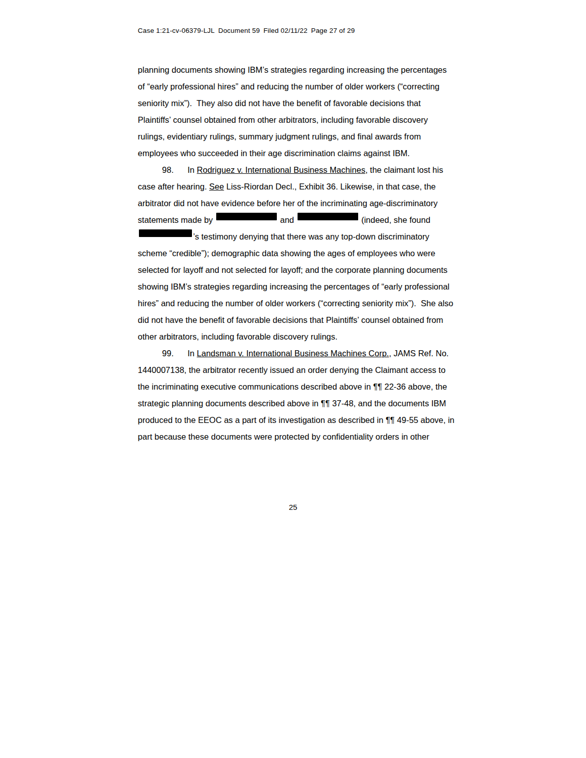Case 1:21-cv-06379-LJL Document 59 Filed 02/11/22 Page 27 of 29
planning documents showing IBM’s strategies regarding increasing the percentages of “early professional hires” and reducing the number of older workers (“correcting seniority mix”). They also did not have the benefit of favorable decisions that Plaintiffs’ counsel obtained from other arbitrators, including favorable discovery rulings, evidentiary rulings, summary judgment rulings, and final awards from employees who succeeded in their age discrimination claims against IBM.
98. In Rodriguez v. International Business Machines, the claimant lost his case after hearing. See Liss-Riordan Decl., Exhibit 36. Likewise, in that case, the arbitrator did not have evidence before her of the incriminating age-discriminatory statements made by and (indeed, she found ’s testimony denying that there was any top-down discriminatory scheme “credible”); demographic data showing the ages of employees who were selected for layoff and not selected for layoff; and the corporate planning documents showing IBM’s strategies regarding increasing the percentages of “early professional hires” and reducing the number of older workers (“correcting seniority mix”). She also did not have the benefit of favorable decisions that Plaintiffs’ counsel obtained from other arbitrators, including favorable discovery rulings.
99. In Landsman v. International Business Machines Corp., JAMS Ref. No. 1440007138, the arbitrator recently issued an order denying the Claimant access to the incriminating executive communications described above in ¶¶ 22-36 above, the strategic planning documents described above in ¶¶ 37-48, and the documents IBM produced to the EEOC as a part of its investigation as described in ¶¶ 49-55 above, in part because these documents were protected by confidentiality orders in other
25